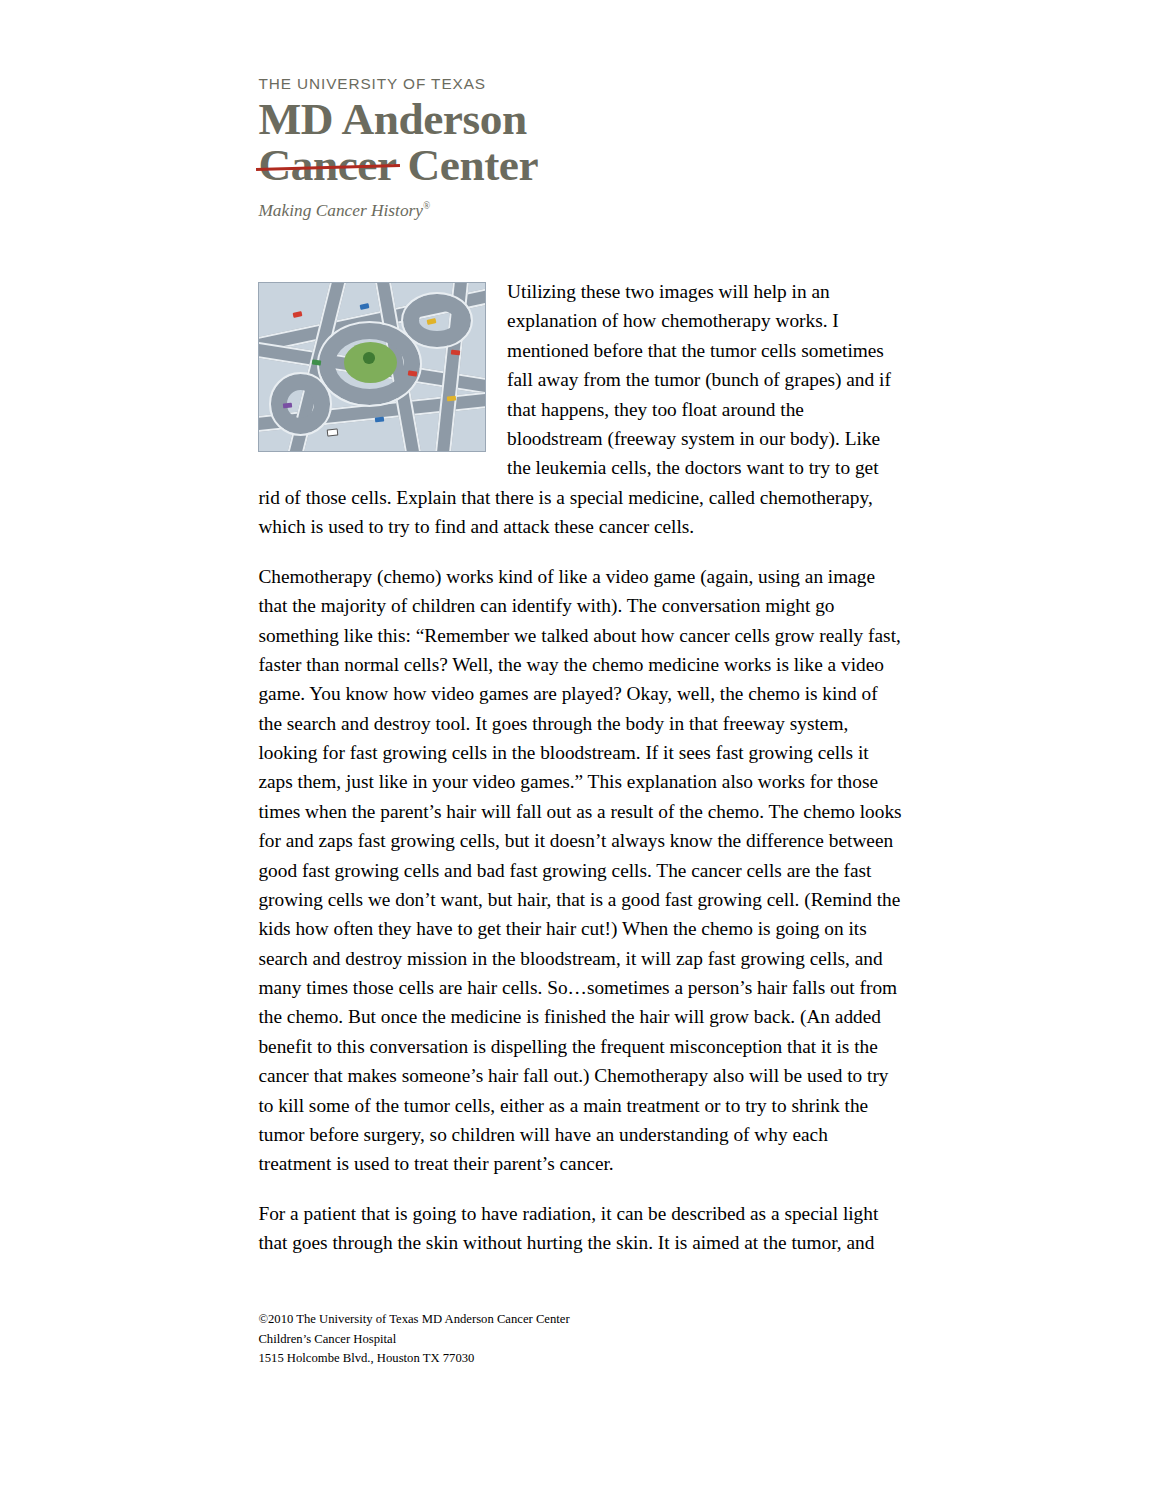THE UNIVERSITY OF TEXAS
MD Anderson
Cancer Center
Making Cancer History®
Utilizing these two images will help in an explanation of how chemotherapy works. I mentioned before that the tumor cells sometimes fall away from the tumor (bunch of grapes) and if that happens, they too float around the bloodstream (freeway system in our body). Like the leukemia cells, the doctors want to try to get rid of those cells. Explain that there is a special medicine, called chemotherapy, which is used to try to find and attack these cancer cells.
Chemotherapy (chemo) works kind of like a video game (again, using an image that the majority of children can identify with). The conversation might go something like this: “Remember we talked about how cancer cells grow really fast, faster than normal cells? Well, the way the chemo medicine works is like a video game. You know how video games are played? Okay, well, the chemo is kind of the search and destroy tool. It goes through the body in that freeway system, looking for fast growing cells in the bloodstream. If it sees fast growing cells it zaps them, just like in your video games.” This explanation also works for those times when the parent’s hair will fall out as a result of the chemo. The chemo looks for and zaps fast growing cells, but it doesn’t always know the difference between good fast growing cells and bad fast growing cells. The cancer cells are the fast growing cells we don’t want, but hair, that is a good fast growing cell. (Remind the kids how often they have to get their hair cut!) When the chemo is going on its search and destroy mission in the bloodstream, it will zap fast growing cells, and many times those cells are hair cells. So…sometimes a person’s hair falls out from the chemo. But once the medicine is finished the hair will grow back. (An added benefit to this conversation is dispelling the frequent misconception that it is the cancer that makes someone’s hair fall out.) Chemotherapy also will be used to try to kill some of the tumor cells, either as a main treatment or to try to shrink the tumor before surgery, so children will have an understanding of why each treatment is used to treat their parent’s cancer.
For a patient that is going to have radiation, it can be described as a special light that goes through the skin without hurting the skin. It is aimed at the tumor, and
©2010 The University of Texas MD Anderson Cancer Center
Children’s Cancer Hospital
1515 Holcombe Blvd., Houston TX 77030